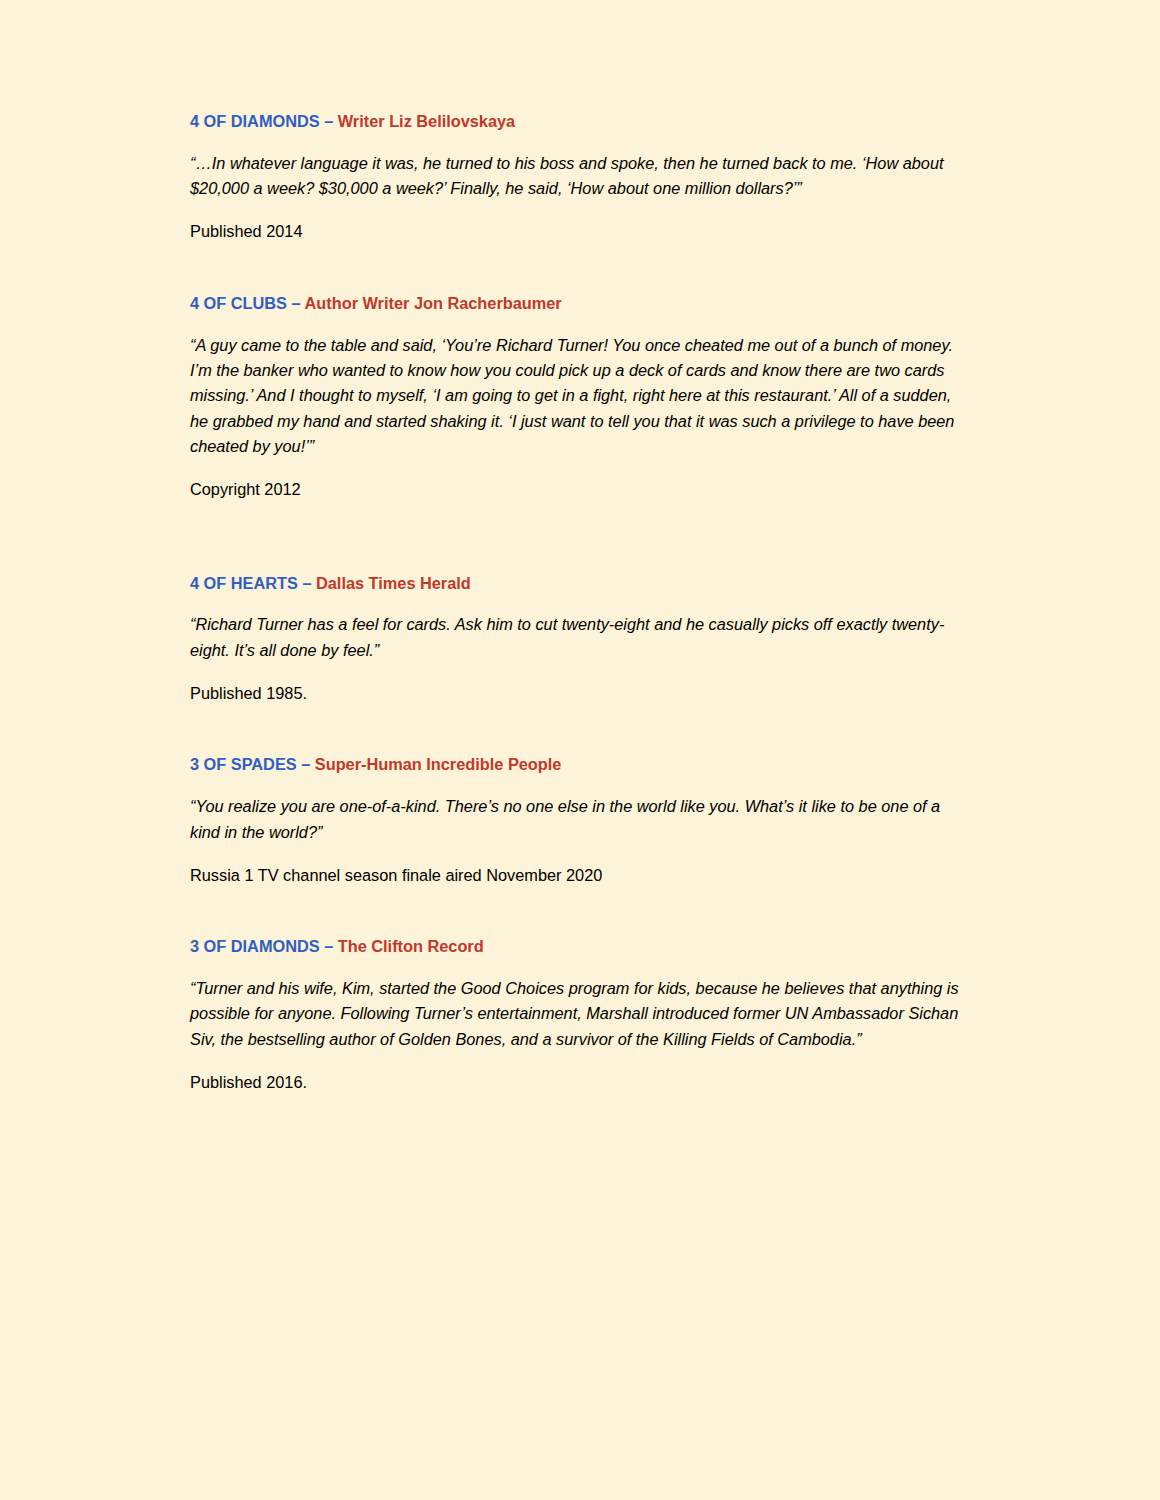4 OF DIAMONDS – Writer Liz Belilovskaya
“…In whatever language it was, he turned to his boss and spoke, then he turned back to me. ‘How about $20,000 a week? $30,000 a week?’ Finally, he said, ‘How about one million dollars?’”
Published 2014
4 OF CLUBS – Author Writer Jon Racherbaumer
“A guy came to the table and said, ‘You’re Richard Turner! You once cheated me out of a bunch of money. I’m the banker who wanted to know how you could pick up a deck of cards and know there are two cards missing.’ And I thought to myself, ‘I am going to get in a fight, right here at this restaurant.’ All of a sudden, he grabbed my hand and started shaking it. ‘I just want to tell you that it was such a privilege to have been cheated by you!’”
Copyright 2012
4 OF HEARTS – Dallas Times Herald
“Richard Turner has a feel for cards. Ask him to cut twenty-eight and he casually picks off exactly twenty-eight. It’s all done by feel.”
Published 1985.
3 OF SPADES – Super-Human Incredible People
“You realize you are one-of-a-kind. There’s no one else in the world like you. What’s it like to be one of a kind in the world?”
Russia 1 TV channel season finale aired November 2020
3 OF DIAMONDS – The Clifton Record
“Turner and his wife, Kim, started the Good Choices program for kids, because he believes that anything is possible for anyone. Following Turner’s entertainment, Marshall introduced former UN Ambassador Sichan Siv, the bestselling author of Golden Bones, and a survivor of the Killing Fields of Cambodia.”
Published 2016.